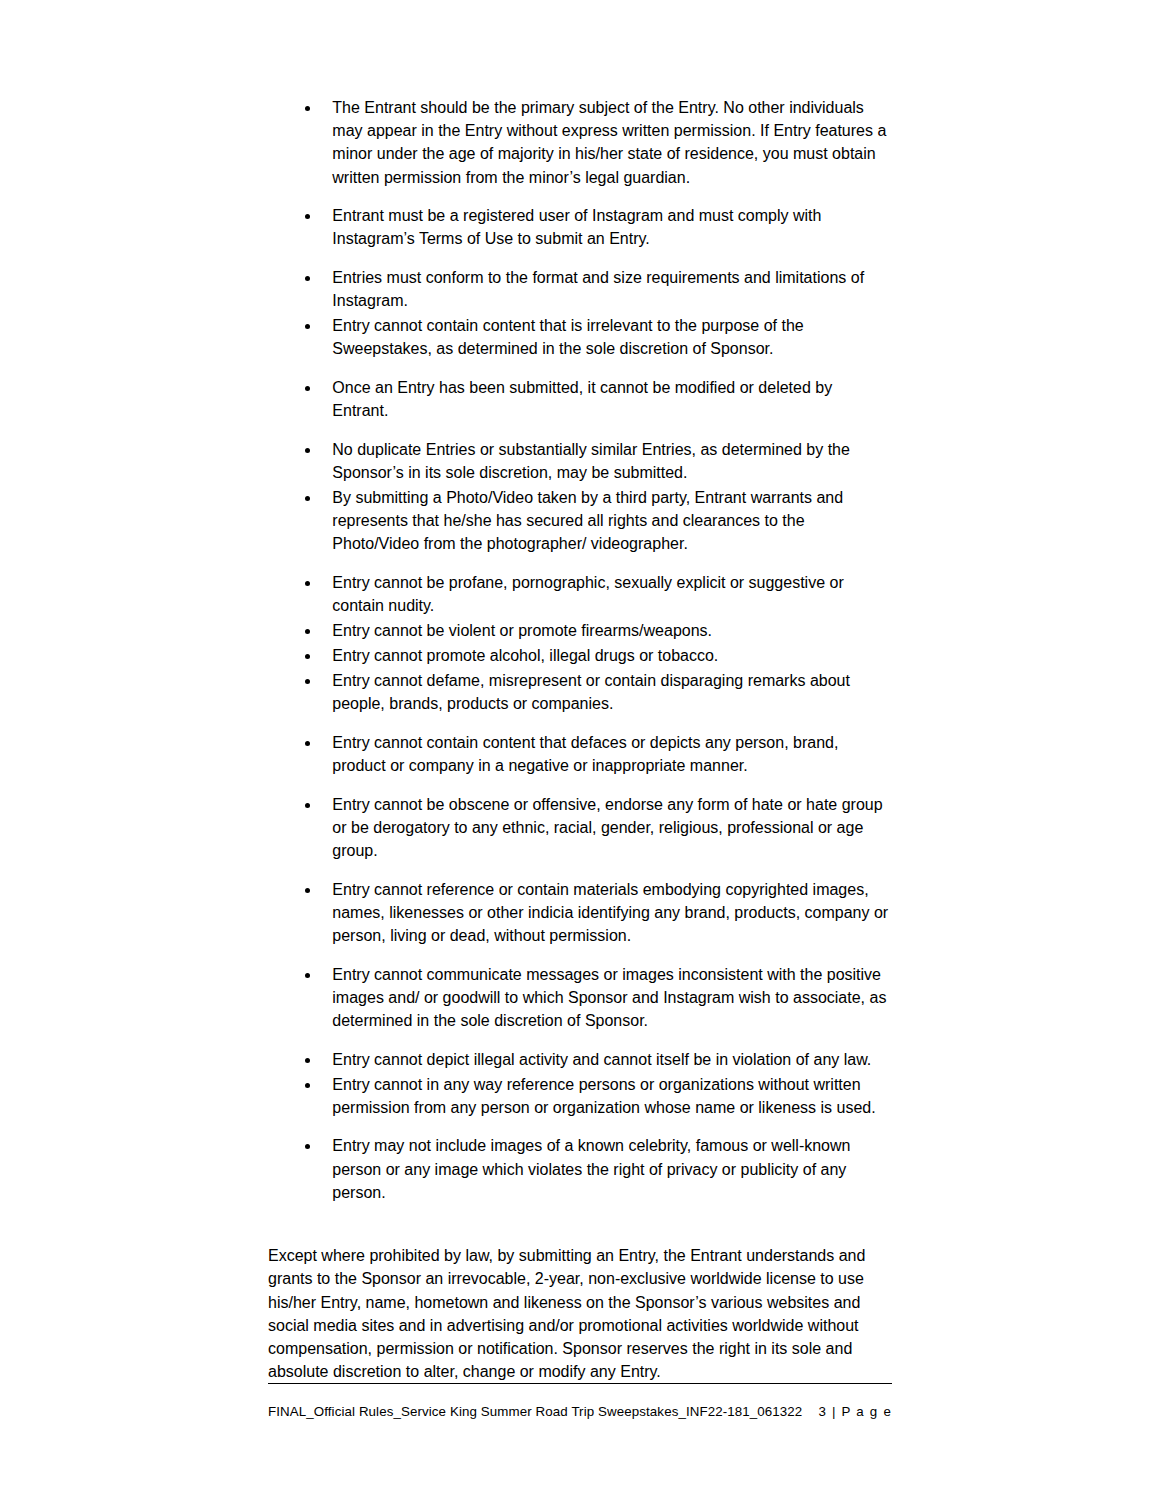The Entrant should be the primary subject of the Entry. No other individuals may appear in the Entry without express written permission. If Entry features a minor under the age of majority in his/her state of residence, you must obtain written permission from the minor’s legal guardian.
Entrant must be a registered user of Instagram and must comply with Instagram’s Terms of Use to submit an Entry.
Entries must conform to the format and size requirements and limitations of Instagram.
Entry cannot contain content that is irrelevant to the purpose of the Sweepstakes, as determined in the sole discretion of Sponsor.
Once an Entry has been submitted, it cannot be modified or deleted by Entrant.
No duplicate Entries or substantially similar Entries, as determined by the Sponsor’s in its sole discretion, may be submitted.
By submitting a Photo/Video taken by a third party, Entrant warrants and represents that he/she has secured all rights and clearances to the Photo/Video from the photographer/ videographer.
Entry cannot be profane, pornographic, sexually explicit or suggestive or contain nudity.
Entry cannot be violent or promote firearms/weapons.
Entry cannot promote alcohol, illegal drugs or tobacco.
Entry cannot defame, misrepresent or contain disparaging remarks about people, brands, products or companies.
Entry cannot contain content that defaces or depicts any person, brand, product or company in a negative or inappropriate manner.
Entry cannot be obscene or offensive, endorse any form of hate or hate group or be derogatory to any ethnic, racial, gender, religious, professional or age group.
Entry cannot reference or contain materials embodying copyrighted images, names, likenesses or other indicia identifying any brand, products, company or person, living or dead, without permission.
Entry cannot communicate messages or images inconsistent with the positive images and/ or goodwill to which Sponsor and Instagram wish to associate, as determined in the sole discretion of Sponsor.
Entry cannot depict illegal activity and cannot itself be in violation of any law.
Entry cannot in any way reference persons or organizations without written permission from any person or organization whose name or likeness is used.
Entry may not include images of a known celebrity, famous or well-known person or any image which violates the right of privacy or publicity of any person.
Except where prohibited by law, by submitting an Entry, the Entrant understands and grants to the Sponsor an irrevocable, 2-year, non-exclusive worldwide license to use his/her Entry, name, hometown and likeness on the Sponsor’s various websites and social media sites and in advertising and/or promotional activities worldwide without compensation, permission or notification. Sponsor reserves the right in its sole and absolute discretion to alter, change or modify any Entry.
FINAL_Official Rules_Service King Summer Road Trip Sweepstakes_INF22-181_061322 3 | P a g e